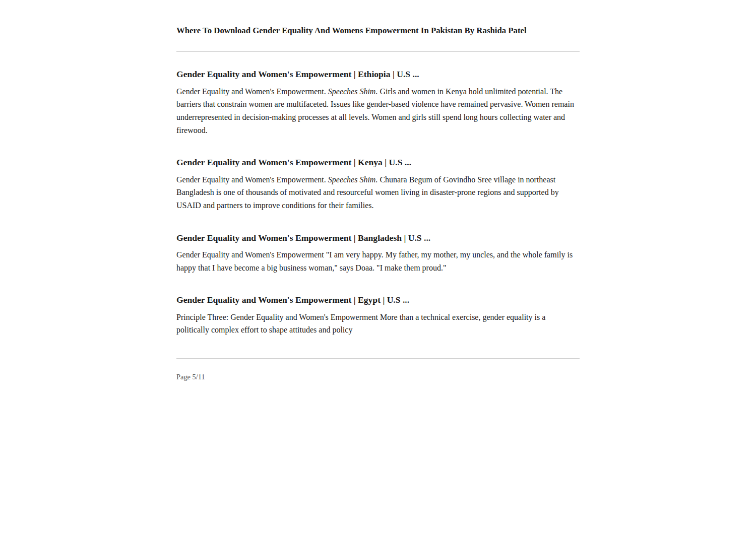Where To Download Gender Equality And Womens Empowerment In Pakistan By Rashida Patel
Gender Equality and Women's Empowerment | Ethiopia | U.S ...
Gender Equality and Women's Empowerment. Speeches Shim. Girls and women in Kenya hold unlimited potential. The barriers that constrain women are multifaceted. Issues like gender-based violence have remained pervasive. Women remain underrepresented in decision-making processes at all levels. Women and girls still spend long hours collecting water and firewood.
Gender Equality and Women's Empowerment | Kenya | U.S ...
Gender Equality and Women's Empowerment. Speeches Shim. Chunara Begum of Govindho Sree village in northeast Bangladesh is one of thousands of motivated and resourceful women living in disaster-prone regions and supported by USAID and partners to improve conditions for their families.
Gender Equality and Women's Empowerment | Bangladesh | U.S ...
Gender Equality and Women's Empowerment "I am very happy. My father, my mother, my uncles, and the whole family is happy that I have become a big business woman," says Doaa. "I make them proud."
Gender Equality and Women's Empowerment | Egypt | U.S ...
Principle Three: Gender Equality and Women's Empowerment More than a technical exercise, gender equality is a politically complex effort to shape attitudes and policy
Page 5/11